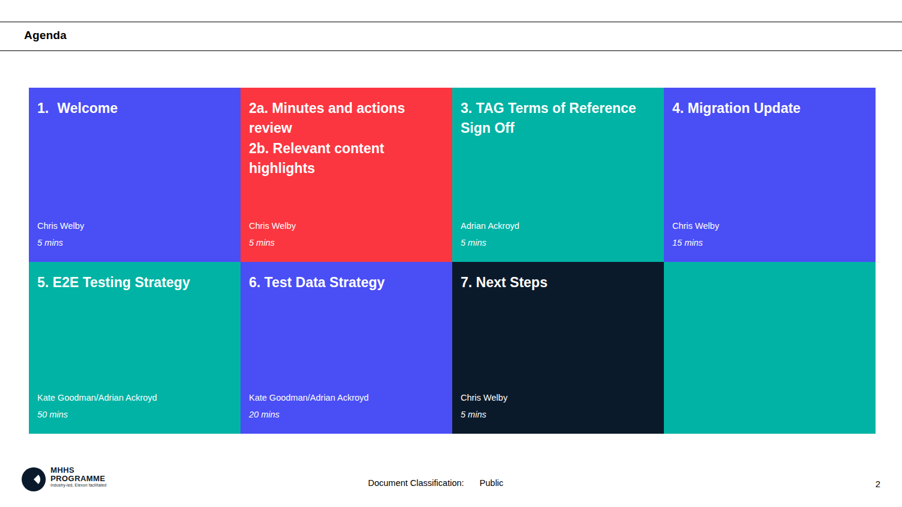Agenda
1. Welcome
Chris Welby
5 mins
2a. Minutes and actions review
2b. Relevant content highlights
Chris Welby
5 mins
3. TAG Terms of Reference Sign Off
Adrian Ackroyd
5 mins
4. Migration Update
Chris Welby
15 mins
5. E2E Testing Strategy
Kate Goodman/Adrian Ackroyd
50 mins
6. Test Data Strategy
Kate Goodman/Adrian Ackroyd
20 mins
7. Next Steps
Chris Welby
5 mins
MHHS PROGRAMME Industry-led, Elexon facilitated
Document Classification: Public
2